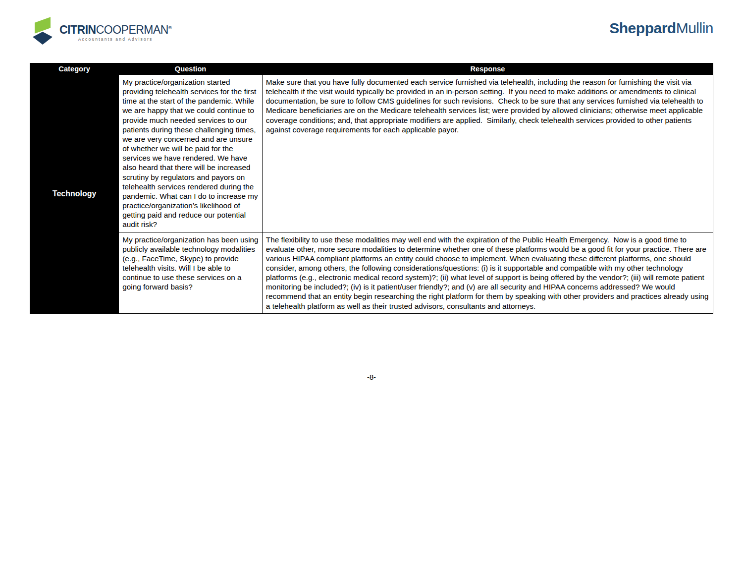CITRINCOOPERMAN®
Accountants and Advisors
SheppardMullin
| Category | Question | Response |
| --- | --- | --- |
| Technology | My practice/organization started providing telehealth services for the first time at the start of the pandemic. While we are happy that we could continue to provide much needed services to our patients during these challenging times, we are very concerned and are unsure of whether we will be paid for the services we have rendered. We have also heard that there will be increased scrutiny by regulators and payors on telehealth services rendered during the pandemic. What can I do to increase my practice/organization’s likelihood of getting paid and reduce our potential audit risk? | Make sure that you have fully documented each service furnished via telehealth, including the reason for furnishing the visit via telehealth if the visit would typically be provided in an in-person setting. If you need to make additions or amendments to clinical documentation, be sure to follow CMS guidelines for such revisions. Check to be sure that any services furnished via telehealth to Medicare beneficiaries are on the Medicare telehealth services list; were provided by allowed clinicians; otherwise meet applicable coverage conditions; and, that appropriate modifiers are applied. Similarly, check telehealth services provided to other patients against coverage requirements for each applicable payor. |
| My practice/organization has been using publicly available technology modalities (e.g., FaceTime, Skype) to provide telehealth visits. Will I be able to continue to use these services on a going forward basis? | The flexibility to use these modalities may well end with the expiration of the Public Health Emergency. Now is a good time to evaluate other, more secure modalities to determine whether one of these platforms would be a good fit for your practice. There are various HIPAA compliant platforms an entity could choose to implement. When evaluating these different platforms, one should consider, among others, the following considerations/questions: (i) is it supportable and compatible with my other technology platforms (e.g., electronic medical record system)?; (ii) what level of support is being offered by the vendor?; (iii) will remote patient monitoring be included?; (iv) is it patient/user friendly?; and (v) are all security and HIPAA concerns addressed? We would recommend that an entity begin researching the right platform for them by speaking with other providers and practices already using a telehealth platform as well as their trusted advisors, consultants and attorneys. |
-8-